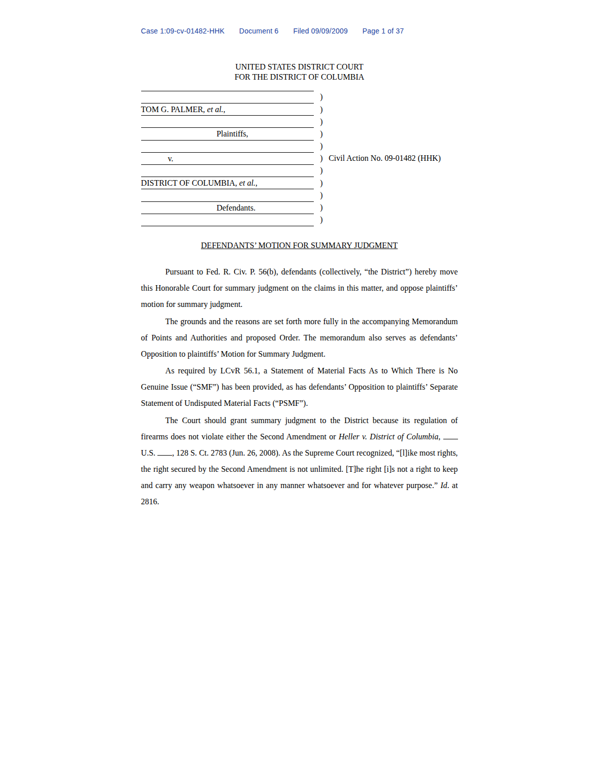Case 1:09-cv-01482-HHK Document 6 Filed 09/09/2009 Page 1 of 37
UNITED STATES DISTRICT COURT
FOR THE DISTRICT OF COLUMBIA
| | ) | |
| TOM G. PALMER, et al. , | ) | |
| | ) | |
| Plaintiffs, | ) | |
| | ) | |
| v. | ) | Civil Action No. 09-01482 (HHK) |
| | ) | |
| DISTRICT OF COLUMBIA, et al. , | ) | |
| | ) | |
| Defendants. | ) | |
| | ) | |
DEFENDANTS’ MOTION FOR SUMMARY JUDGMENT
Pursuant to Fed. R. Civ. P. 56(b), defendants (collectively, “the District”) hereby move this Honorable Court for summary judgment on the claims in this matter, and oppose plaintiffs’ motion for summary judgment.
The grounds and the reasons are set forth more fully in the accompanying Memorandum of Points and Authorities and proposed Order. The memorandum also serves as defendants’ Opposition to plaintiffs’ Motion for Summary Judgment.
As required by LCvR 56.1, a Statement of Material Facts As to Which There is No Genuine Issue (“SMF”) has been provided, as has defendants’ Opposition to plaintiffs’ Separate Statement of Undisputed Material Facts (“PSMF”).
The Court should grant summary judgment to the District because its regulation of firearms does not violate either the Second Amendment or Heller v. District of Columbia, U.S. , 128 S. Ct. 2783 (Jun. 26, 2008). As the Supreme Court recognized, “[l]ike most rights, the right secured by the Second Amendment is not unlimited. [T]he right [i]s not a right to keep and carry any weapon whatsoever in any manner whatsoever and for whatever purpose.” Id. at 2816.